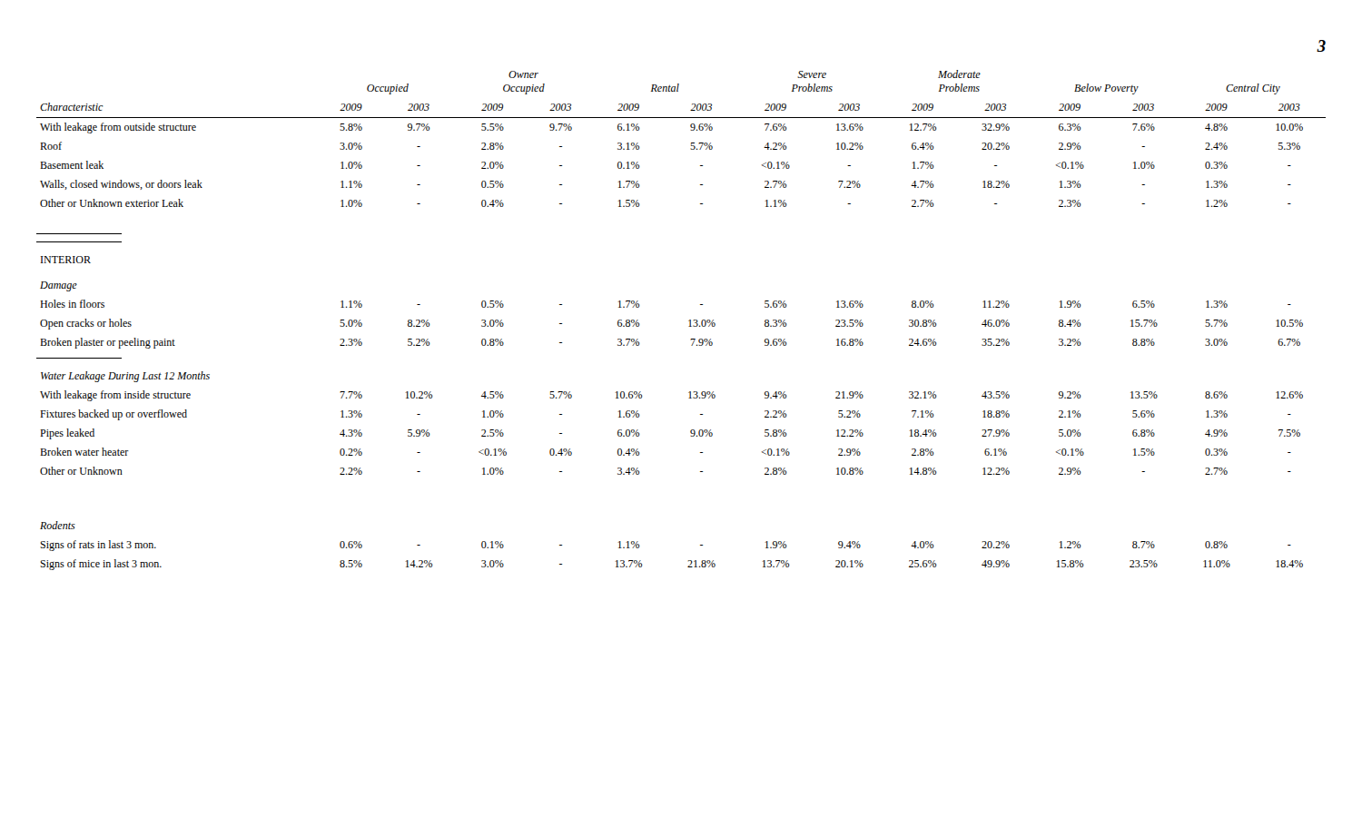3
| | Occupied | Owner Occupied | Rental | Severe Problems | Moderate Problems | Below Poverty | Central City |
| --- | --- | --- | --- | --- | --- | --- | --- |
| Characteristic | 2009 | 2003 | 2009 | 2003 | 2009 | 2003 | 2009 | 2003 | 2009 | 2003 | 2009 | 2003 | 2009 | 2003 |
| With leakage from outside structure | 5.8% | 9.7% | 5.5% | 9.7% | 6.1% | 9.6% | 7.6% | 13.6% | 12.7% | 32.9% | 6.3% | 7.6% | 4.8% | 10.0% |
| Roof | 3.0% | - | 2.8% | - | 3.1% | 5.7% | 4.2% | 10.2% | 6.4% | 20.2% | 2.9% | - | 2.4% | 5.3% |
| Basement leak | 1.0% | - | 2.0% | - | 0.1% | - | <0.1% | - | 1.7% | - | <0.1% | 1.0% | 0.3% | - |
| Walls, closed windows, or doors leak | 1.1% | - | 0.5% | - | 1.7% | - | 2.7% | 7.2% | 4.7% | 18.2% | 1.3% | - | 1.3% | - |
| Other or Unknown exterior Leak | 1.0% | - | 0.4% | - | 1.5% | - | 1.1% | - | 2.7% | - | 2.3% | - | 1.2% | - |
| INTERIOR | |
| Damage | |
| Holes in floors | 1.1% | - | 0.5% | - | 1.7% | - | 5.6% | 13.6% | 8.0% | 11.2% | 1.9% | 6.5% | 1.3% | - |
| Open cracks or holes | 5.0% | 8.2% | 3.0% | - | 6.8% | 13.0% | 8.3% | 23.5% | 30.8% | 46.0% | 8.4% | 15.7% | 5.7% | 10.5% |
| Broken plaster or peeling paint | 2.3% | 5.2% | 0.8% | - | 3.7% | 7.9% | 9.6% | 16.8% | 24.6% | 35.2% | 3.2% | 8.8% | 3.0% | 6.7% |
| Water Leakage During Last 12 Months | |
| With leakage from inside structure | 7.7% | 10.2% | 4.5% | 5.7% | 10.6% | 13.9% | 9.4% | 21.9% | 32.1% | 43.5% | 9.2% | 13.5% | 8.6% | 12.6% |
| Fixtures backed up or overflowed | 1.3% | - | 1.0% | - | 1.6% | - | 2.2% | 5.2% | 7.1% | 18.8% | 2.1% | 5.6% | 1.3% | - |
| Pipes leaked | 4.3% | 5.9% | 2.5% | - | 6.0% | 9.0% | 5.8% | 12.2% | 18.4% | 27.9% | 5.0% | 6.8% | 4.9% | 7.5% |
| Broken water heater | 0.2% | - | <0.1% | 0.4% | 0.4% | - | <0.1% | 2.9% | 2.8% | 6.1% | <0.1% | 1.5% | 0.3% | - |
| Other or Unknown | 2.2% | - | 1.0% | - | 3.4% | - | 2.8% | 10.8% | 14.8% | 12.2% | 2.9% | - | 2.7% | - |
| Rodents | |
| Signs of rats in last 3 mon. | 0.6% | - | 0.1% | - | 1.1% | - | 1.9% | 9.4% | 4.0% | 20.2% | 1.2% | 8.7% | 0.8% | - |
| Signs of mice in last 3 mon. | 8.5% | 14.2% | 3.0% | - | 13.7% | 21.8% | 13.7% | 20.1% | 25.6% | 49.9% | 15.8% | 23.5% | 11.0% | 18.4% |